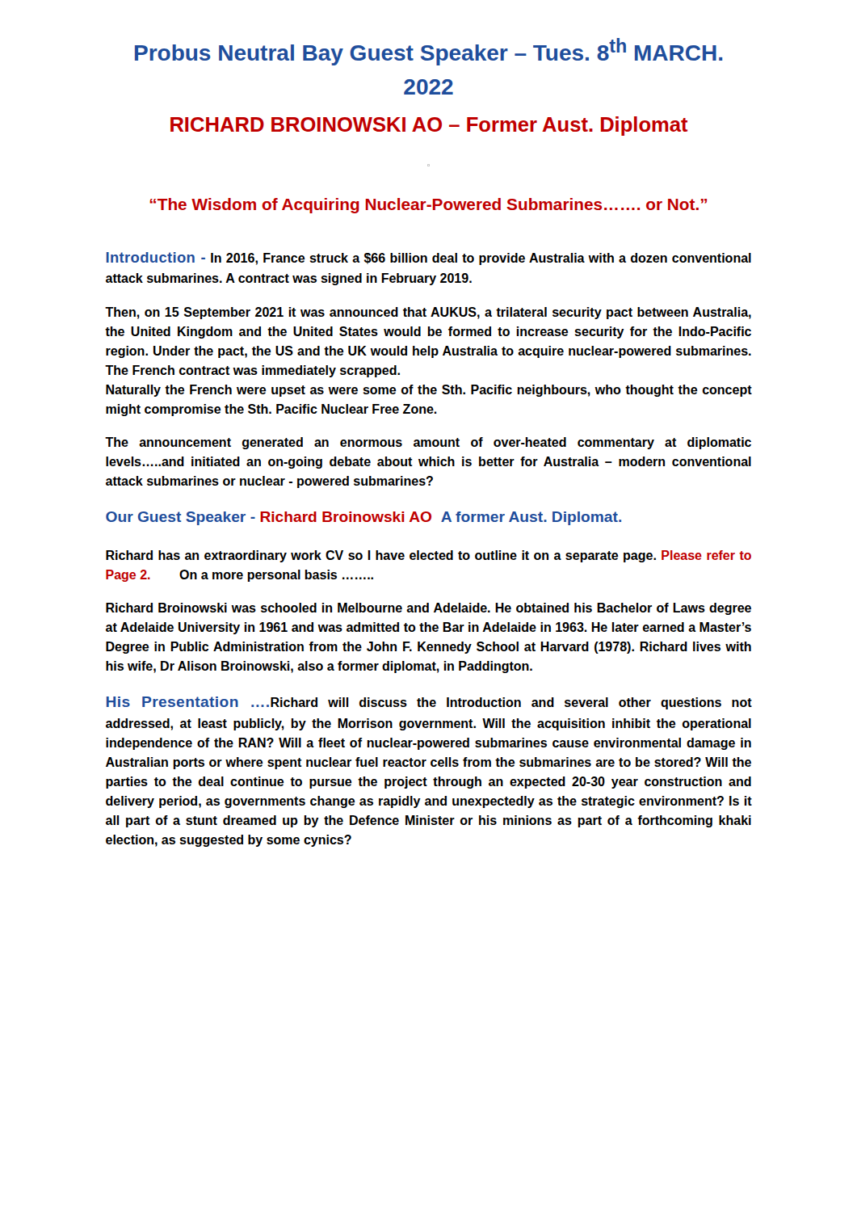Probus Neutral Bay Guest Speaker – Tues. 8th MARCH. 2022
RICHARD BROINOWSKI AO – Former Aust. Diplomat
“The Wisdom of Acquiring Nuclear-Powered Submarines……. or Not.”
Introduction - In 2016, France struck a $66 billion deal to provide Australia with a dozen conventional attack submarines. A contract was signed in February 2019.
Then, on 15 September 2021 it was announced that AUKUS, a trilateral security pact between Australia, the United Kingdom and the United States would be formed to increase security for the Indo-Pacific region. Under the pact, the US and the UK would help Australia to acquire nuclear-powered submarines. The French contract was immediately scrapped.
Naturally the French were upset as were some of the Sth. Pacific neighbours, who thought the concept might compromise the Sth. Pacific Nuclear Free Zone.
The announcement generated an enormous amount of over-heated commentary at diplomatic levels…..and initiated an on-going debate about which is better for Australia – modern conventional attack submarines or nuclear - powered submarines?
Our Guest Speaker - Richard Broinowski AO A former Aust. Diplomat.
Richard has an extraordinary work CV so I have elected to outline it on a separate page. Please refer to Page 2. On a more personal basis ……..
Richard Broinowski was schooled in Melbourne and Adelaide. He obtained his Bachelor of Laws degree at Adelaide University in 1961 and was admitted to the Bar in Adelaide in 1963. He later earned a Master’s Degree in Public Administration from the John F. Kennedy School at Harvard (1978). Richard lives with his wife, Dr Alison Broinowski, also a former diplomat, in Paddington.
His Presentation …. Richard will discuss the Introduction and several other questions not addressed, at least publicly, by the Morrison government. Will the acquisition inhibit the operational independence of the RAN? Will a fleet of nuclear-powered submarines cause environmental damage in Australian ports or where spent nuclear fuel reactor cells from the submarines are to be stored? Will the parties to the deal continue to pursue the project through an expected 20-30 year construction and delivery period, as governments change as rapidly and unexpectedly as the strategic environment? Is it all part of a stunt dreamed up by the Defence Minister or his minions as part of a forthcoming khaki election, as suggested by some cynics?